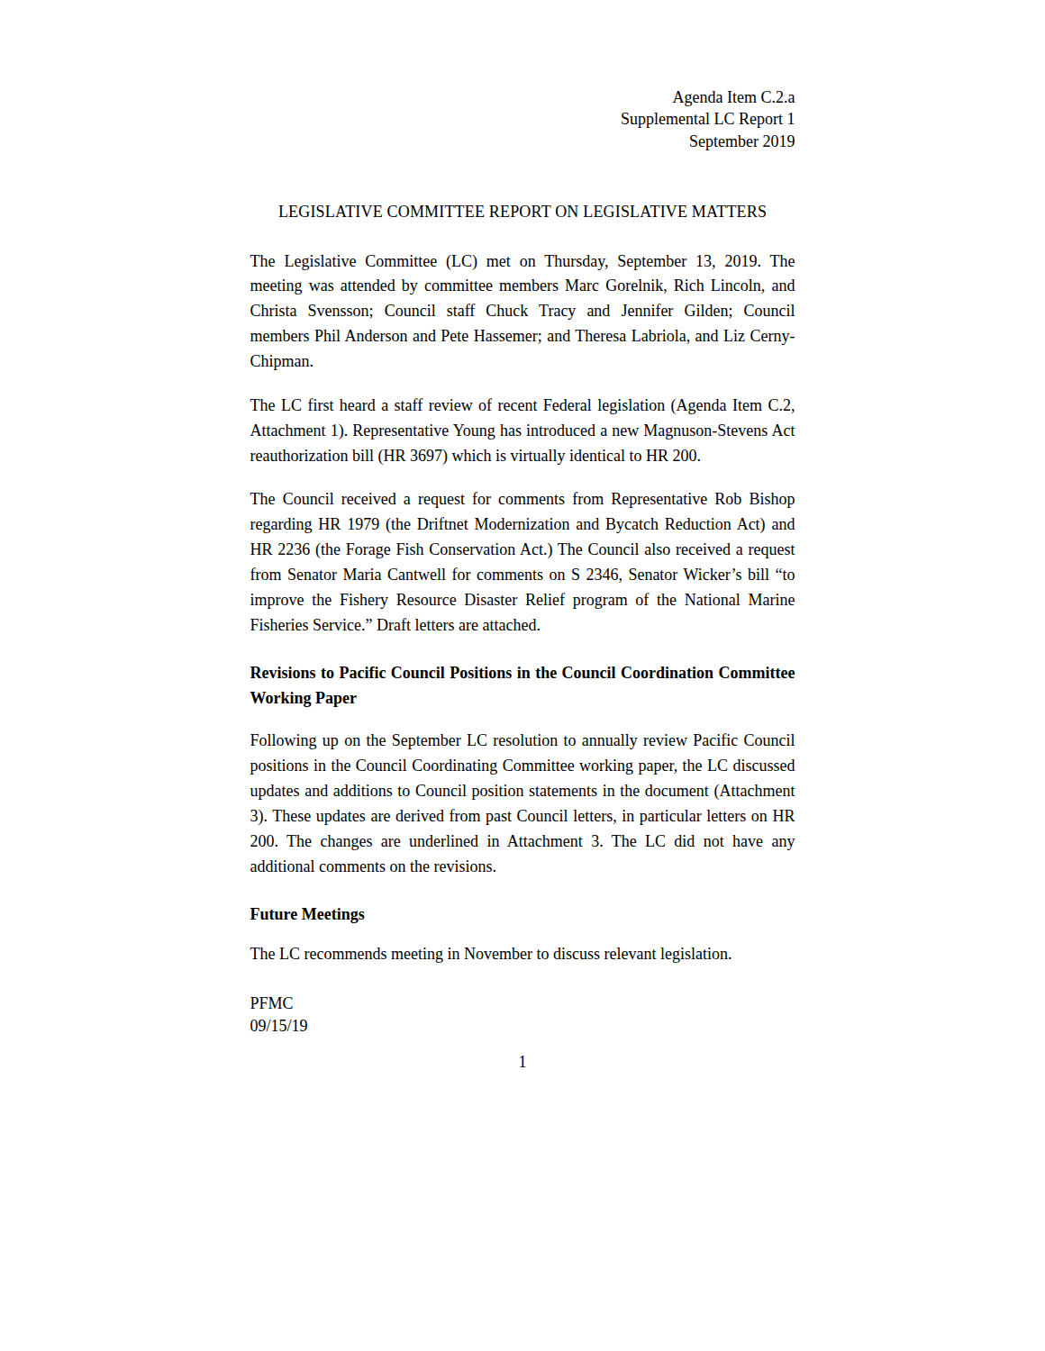Agenda Item C.2.a
Supplemental LC Report 1
September 2019
LEGISLATIVE COMMITTEE REPORT ON LEGISLATIVE MATTERS
The Legislative Committee (LC) met on Thursday, September 13, 2019. The meeting was attended by committee members Marc Gorelnik, Rich Lincoln, and Christa Svensson; Council staff Chuck Tracy and Jennifer Gilden; Council members Phil Anderson and Pete Hassemer; and Theresa Labriola, and Liz Cerny-Chipman.
The LC first heard a staff review of recent Federal legislation (Agenda Item C.2, Attachment 1). Representative Young has introduced a new Magnuson-Stevens Act reauthorization bill (HR 3697) which is virtually identical to HR 200.
The Council received a request for comments from Representative Rob Bishop regarding HR 1979 (the Driftnet Modernization and Bycatch Reduction Act) and HR 2236 (the Forage Fish Conservation Act.) The Council also received a request from Senator Maria Cantwell for comments on S 2346, Senator Wicker’s bill “to improve the Fishery Resource Disaster Relief program of the National Marine Fisheries Service.” Draft letters are attached.
Revisions to Pacific Council Positions in the Council Coordination Committee Working Paper
Following up on the September LC resolution to annually review Pacific Council positions in the Council Coordinating Committee working paper, the LC discussed updates and additions to Council position statements in the document (Attachment 3). These updates are derived from past Council letters, in particular letters on HR 200. The changes are underlined in Attachment 3. The LC did not have any additional comments on the revisions.
Future Meetings
The LC recommends meeting in November to discuss relevant legislation.
PFMC
09/15/19
1